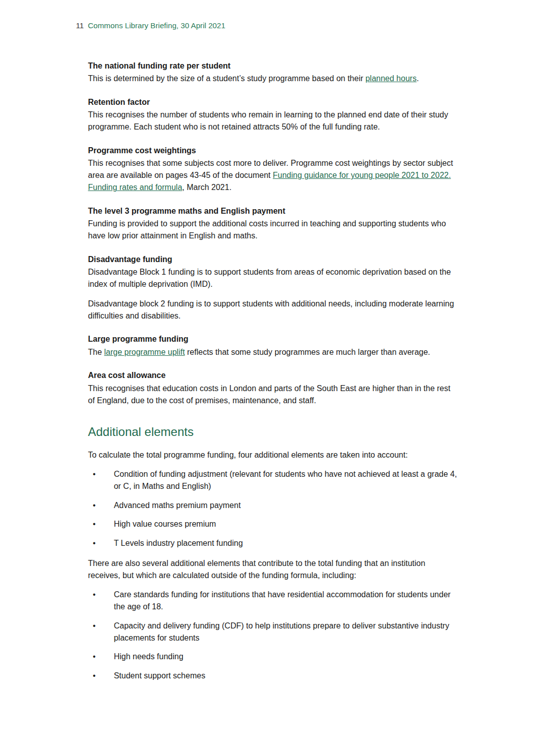11 Commons Library Briefing, 30 April 2021
The national funding rate per student
This is determined by the size of a student’s study programme based on their planned hours.
Retention factor
This recognises the number of students who remain in learning to the planned end date of their study programme. Each student who is not retained attracts 50% of the full funding rate.
Programme cost weightings
This recognises that some subjects cost more to deliver. Programme cost weightings by sector subject area are available on pages 43-45 of the document Funding guidance for young people 2021 to 2022. Funding rates and formula, March 2021.
The level 3 programme maths and English payment
Funding is provided to support the additional costs incurred in teaching and supporting students who have low prior attainment in English and maths.
Disadvantage funding
Disadvantage Block 1 funding is to support students from areas of economic deprivation based on the index of multiple deprivation (IMD).
Disadvantage block 2 funding is to support students with additional needs, including moderate learning difficulties and disabilities.
Large programme funding
The large programme uplift reflects that some study programmes are much larger than average.
Area cost allowance
This recognises that education costs in London and parts of the South East are higher than in the rest of England, due to the cost of premises, maintenance, and staff.
Additional elements
To calculate the total programme funding, four additional elements are taken into account:
Condition of funding adjustment (relevant for students who have not achieved at least a grade 4, or C, in Maths and English)
Advanced maths premium payment
High value courses premium
T Levels industry placement funding
There are also several additional elements that contribute to the total funding that an institution receives, but which are calculated outside of the funding formula, including:
Care standards funding for institutions that have residential accommodation for students under the age of 18.
Capacity and delivery funding (CDF) to help institutions prepare to deliver substantive industry placements for students
High needs funding
Student support schemes